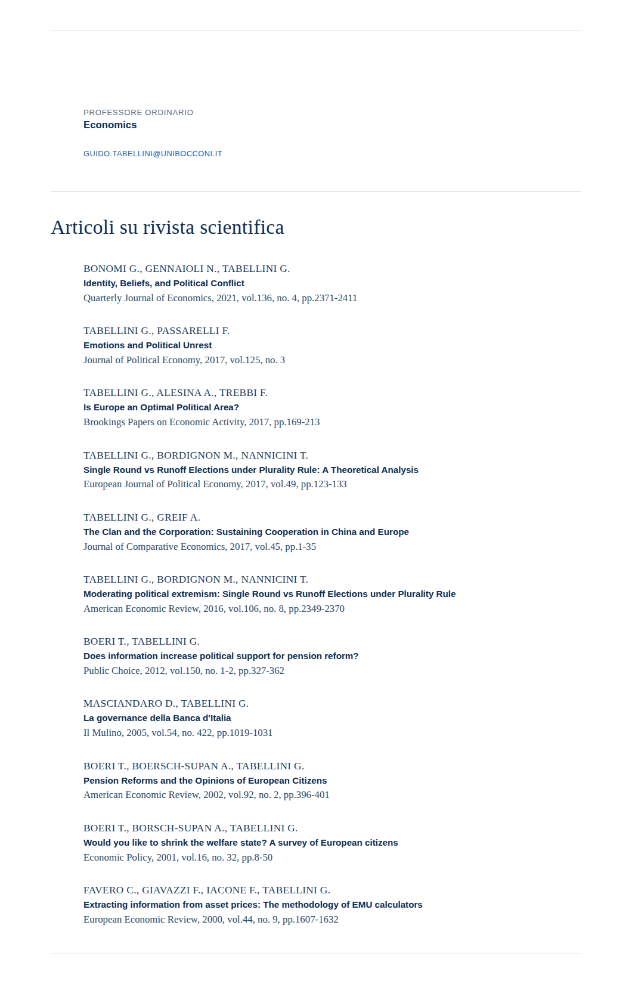Professore Ordinario
Economics
guido.tabellini@unibocconi.it
Articoli su rivista scientifica
BONOMI G., GENNAIOLI N., TABELLINI G.
Identity, Beliefs, and Political Conflict
Quarterly Journal of Economics, 2021, vol.136, no. 4, pp.2371-2411
TABELLINI G., PASSARELLI F.
Emotions and Political Unrest
Journal of Political Economy, 2017, vol.125, no. 3
TABELLINI G., ALESINA A., TREBBI F.
Is Europe an Optimal Political Area?
Brookings Papers on Economic Activity, 2017, pp.169-213
TABELLINI G., BORDIGNON M., NANNICINI T.
Single Round vs Runoff Elections under Plurality Rule: A Theoretical Analysis
European Journal of Political Economy, 2017, vol.49, pp.123-133
TABELLINI G., GREIF A.
The Clan and the Corporation: Sustaining Cooperation in China and Europe
Journal of Comparative Economics, 2017, vol.45, pp.1-35
TABELLINI G., BORDIGNON M., NANNICINI T.
Moderating political extremism: Single Round vs Runoff Elections under Plurality Rule
American Economic Review, 2016, vol.106, no. 8, pp.2349-2370
BOERI T., TABELLINI G.
Does information increase political support for pension reform?
Public Choice, 2012, vol.150, no. 1-2, pp.327-362
MASCIANDARO D., TABELLINI G.
La governance della Banca d'Italia
Il Mulino, 2005, vol.54, no. 422, pp.1019-1031
BOERI T., BOERSCH-SUPAN A., TABELLINI G.
Pension Reforms and the Opinions of European Citizens
American Economic Review, 2002, vol.92, no. 2, pp.396-401
BOERI T., BORSCH-SUPAN A., TABELLINI G.
Would you like to shrink the welfare state? A survey of European citizens
Economic Policy, 2001, vol.16, no. 32, pp.8-50
FAVERO C., GIAVAZZI F., IACONE F., TABELLINI G.
Extracting information from asset prices: The methodology of EMU calculators
European Economic Review, 2000, vol.44, no. 9, pp.1607-1632